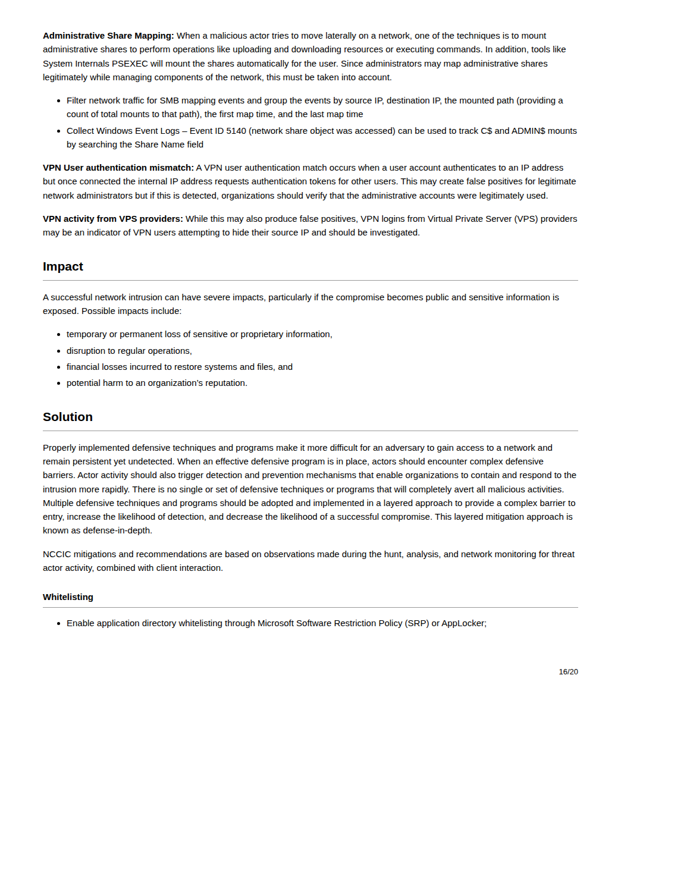Administrative Share Mapping: When a malicious actor tries to move laterally on a network, one of the techniques is to mount administrative shares to perform operations like uploading and downloading resources or executing commands. In addition, tools like System Internals PSEXEC will mount the shares automatically for the user. Since administrators may map administrative shares legitimately while managing components of the network, this must be taken into account.
Filter network traffic for SMB mapping events and group the events by source IP, destination IP, the mounted path (providing a count of total mounts to that path), the first map time, and the last map time
Collect Windows Event Logs – Event ID 5140 (network share object was accessed) can be used to track C$ and ADMIN$ mounts by searching the Share Name field
VPN User authentication mismatch: A VPN user authentication match occurs when a user account authenticates to an IP address but once connected the internal IP address requests authentication tokens for other users. This may create false positives for legitimate network administrators but if this is detected, organizations should verify that the administrative accounts were legitimately used.
VPN activity from VPS providers: While this may also produce false positives, VPN logins from Virtual Private Server (VPS) providers may be an indicator of VPN users attempting to hide their source IP and should be investigated.
Impact
A successful network intrusion can have severe impacts, particularly if the compromise becomes public and sensitive information is exposed. Possible impacts include:
temporary or permanent loss of sensitive or proprietary information,
disruption to regular operations,
financial losses incurred to restore systems and files, and
potential harm to an organization’s reputation.
Solution
Properly implemented defensive techniques and programs make it more difficult for an adversary to gain access to a network and remain persistent yet undetected. When an effective defensive program is in place, actors should encounter complex defensive barriers. Actor activity should also trigger detection and prevention mechanisms that enable organizations to contain and respond to the intrusion more rapidly. There is no single or set of defensive techniques or programs that will completely avert all malicious activities. Multiple defensive techniques and programs should be adopted and implemented in a layered approach to provide a complex barrier to entry, increase the likelihood of detection, and decrease the likelihood of a successful compromise. This layered mitigation approach is known as defense-in-depth.
NCCIC mitigations and recommendations are based on observations made during the hunt, analysis, and network monitoring for threat actor activity, combined with client interaction.
Whitelisting
Enable application directory whitelisting through Microsoft Software Restriction Policy (SRP) or AppLocker;
16/20